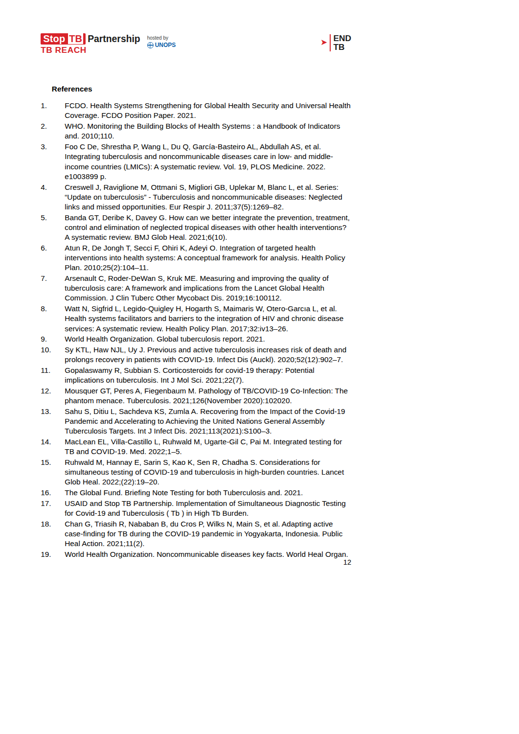Stop TB Partnership
TB REACH
hosted by
UNOPS
➤
END
TB
References
1. FCDO. Health Systems Strengthening for Global Health Security and Universal Health Coverage. FCDO Position Paper. 2021.
2. WHO. Monitoring the Building Blocks of Health Systems : a Handbook of Indicators and. 2010;110.
3. Foo C De, Shrestha P, Wang L, Du Q, García-Basteiro AL, Abdullah AS, et al. Integrating tuberculosis and noncommunicable diseases care in low- and middle-income countries (LMICs): A systematic review. Vol. 19, PLOS Medicine. 2022. e1003899 p.
4. Creswell J, Raviglione M, Ottmani S, Migliori GB, Uplekar M, Blanc L, et al. Series: “Update on tuberculosis” - Tuberculosis and noncommunicable diseases: Neglected links and missed opportunities. Eur Respir J. 2011;37(5):1269–82.
5. Banda GT, Deribe K, Davey G. How can we better integrate the prevention, treatment, control and elimination of neglected tropical diseases with other health interventions? A systematic review. BMJ Glob Heal. 2021;6(10).
6. Atun R, De Jongh T, Secci F, Ohiri K, Adeyi O. Integration of targeted health interventions into health systems: A conceptual framework for analysis. Health Policy Plan. 2010;25(2):104–11.
7. Arsenault C, Roder-DeWan S, Kruk ME. Measuring and improving the quality of tuberculosis care: A framework and implications from the Lancet Global Health Commission. J Clin Tuberc Other Mycobact Dis. 2019;16:100112.
8. Watt N, Sigfrid L, Legido-Quigley H, Hogarth S, Maimaris W, Otero-Garcıa L, et al. Health systems facilitators and barriers to the integration of HIV and chronic disease services: A systematic review. Health Policy Plan. 2017;32:iv13–26.
9. World Health Organization. Global tuberculosis report. 2021.
10. Sy KTL, Haw NJL, Uy J. Previous and active tuberculosis increases risk of death and prolongs recovery in patients with COVID-19. Infect Dis (Auckl). 2020;52(12):902–7.
11. Gopalaswamy R, Subbian S. Corticosteroids for covid-19 therapy: Potential implications on tuberculosis. Int J Mol Sci. 2021;22(7).
12. Mousquer GT, Peres A, Fiegenbaum M. Pathology of TB/COVID-19 Co-Infection: The phantom menace. Tuberculosis. 2021;126(November 2020):102020.
13. Sahu S, Ditiu L, Sachdeva KS, Zumla A. Recovering from the Impact of the Covid-19 Pandemic and Accelerating to Achieving the United Nations General Assembly Tuberculosis Targets. Int J Infect Dis. 2021;113(2021):S100–3.
14. MacLean EL, Villa-Castillo L, Ruhwald M, Ugarte-Gil C, Pai M. Integrated testing for TB and COVID-19. Med. 2022;1–5.
15. Ruhwald M, Hannay E, Sarin S, Kao K, Sen R, Chadha S. Considerations for simultaneous testing of COVID-19 and tuberculosis in high-burden countries. Lancet Glob Heal. 2022;(22):19–20.
16. The Global Fund. Briefing Note Testing for both Tuberculosis and. 2021.
17. USAID and Stop TB Partnership. Implementation of Simultaneous Diagnostic Testing for Covid-19 and Tuberculosis ( Tb ) in High Tb Burden.
18. Chan G, Triasih R, Nababan B, du Cros P, Wilks N, Main S, et al. Adapting active case-finding for TB during the COVID-19 pandemic in Yogyakarta, Indonesia. Public Heal Action. 2021;11(2).
19. World Health Organization. Noncommunicable diseases key facts. World Heal Organ.
12